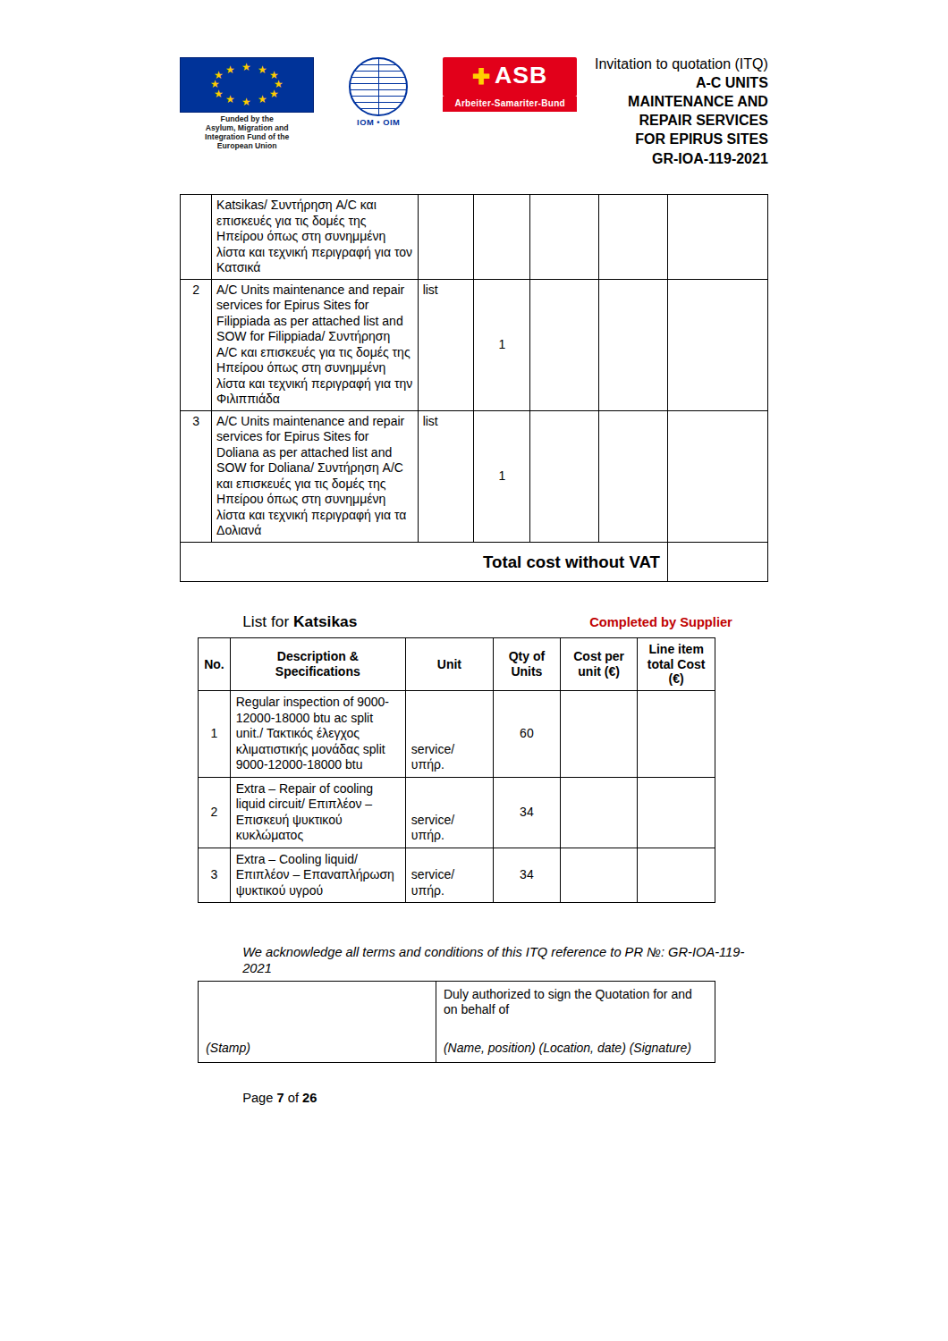★ ★ ★ ★ ★ ★ ★ ★ ★ ★ ★ ★
Funded by the
Asylum, Migration and
Integration Fund of the
European Union
IOM • OIM
✚ASB
Arbeiter-Samariter-Bund
Invitation to quotation (ITQ)
A-C UNITS MAINTENANCE AND REPAIR SERVICES
FOR EPIRUS SITES
GR-IOA-119-2021
| | Katsikas/ Συντήρηση A/C και επισκευές για τις δομές της Ηπείρου όπως στη συνημμένη λίστα και τεχνική περιγραφή για τον Κατσικά | | | | | |
| 2 | A/C Units maintenance and repair services for Epirus Sites for Filippiada as per attached list and SOW for Filippiada/ Συντήρηση A/C και επισκευές για τις δομές της Ηπείρου όπως στη συνημμένη λίστα και τεχνική περιγραφή για την Φιλιππιάδα | list | 1 | | | |
| 3 | A/C Units maintenance and repair services for Epirus Sites for Doliana as per attached list and SOW for Doliana/ Συντήρηση A/C και επισκευές για τις δομές της Ηπείρου όπως στη συνημμένη λίστα και τεχνική περιγραφή για τα Δολιανά | list | 1 | | | |
| Total cost without VAT | |
List for Katsikas
Completed by Supplier
| No. | Description & Specifications | Unit | Qty of Units | Cost per unit (€) | Line item total Cost (€) |
| --- | --- | --- | --- | --- | --- |
| 1 | Regular inspection of 9000-12000-18000 btu ac split unit./ Τακτικός έλεγχος κλιματιστικής μονάδας split 9000-12000-18000 btu | service/ υπήρ. | 60 | | |
| 2 | Extra – Repair of cooling liquid circuit/ Επιπλέον – Επισκευή ψυκτικού κυκλώματος | service/ υπήρ. | 34 | | |
| 3 | Extra – Cooling liquid/ Επιπλέον – Επαναπλήρωση ψυκτικού υγρού | service/ υπήρ. | 34 | | |
We acknowledge all terms and conditions of this ITQ reference to PR №: GR-IOA-119-2021
| (Stamp) | Duly authorized to sign the Quotation for and on behalf of (Name, position) (Location, date) (Signature) |
Page 7 of 26